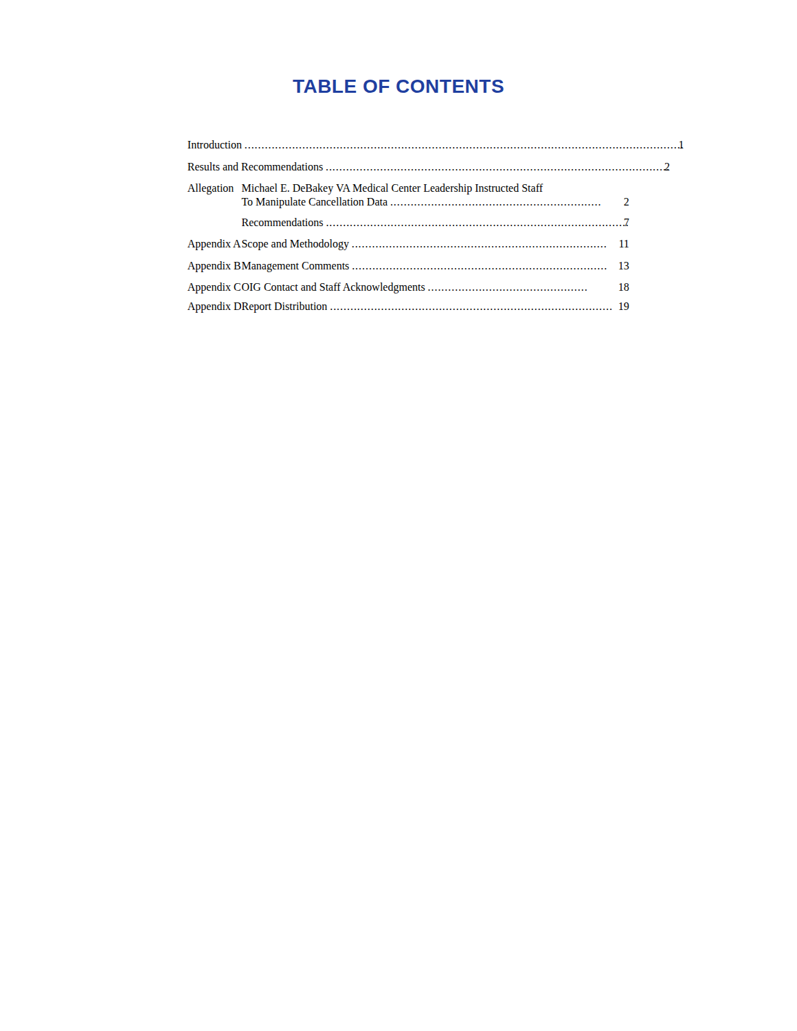TABLE OF CONTENTS
| Introduction 1 ................................................................................................................................. |
| Results and Recommendations 2 ..................................................................................................... |
| Allegation | Michael E. DeBakey VA Medical Center Leadership Instructed Staff To Manipulate Cancellation Data 2 .............................................................. |
| | Recommendations 7 ......................................................................................... |
| Appendix A | Scope and Methodology 11 ........................................................................... |
| Appendix B | Management Comments 13 ........................................................................... |
| Appendix C | OIG Contact and Staff Acknowledgments 18 ............................................... |
| Appendix D | Report Distribution 19 ................................................................................... |